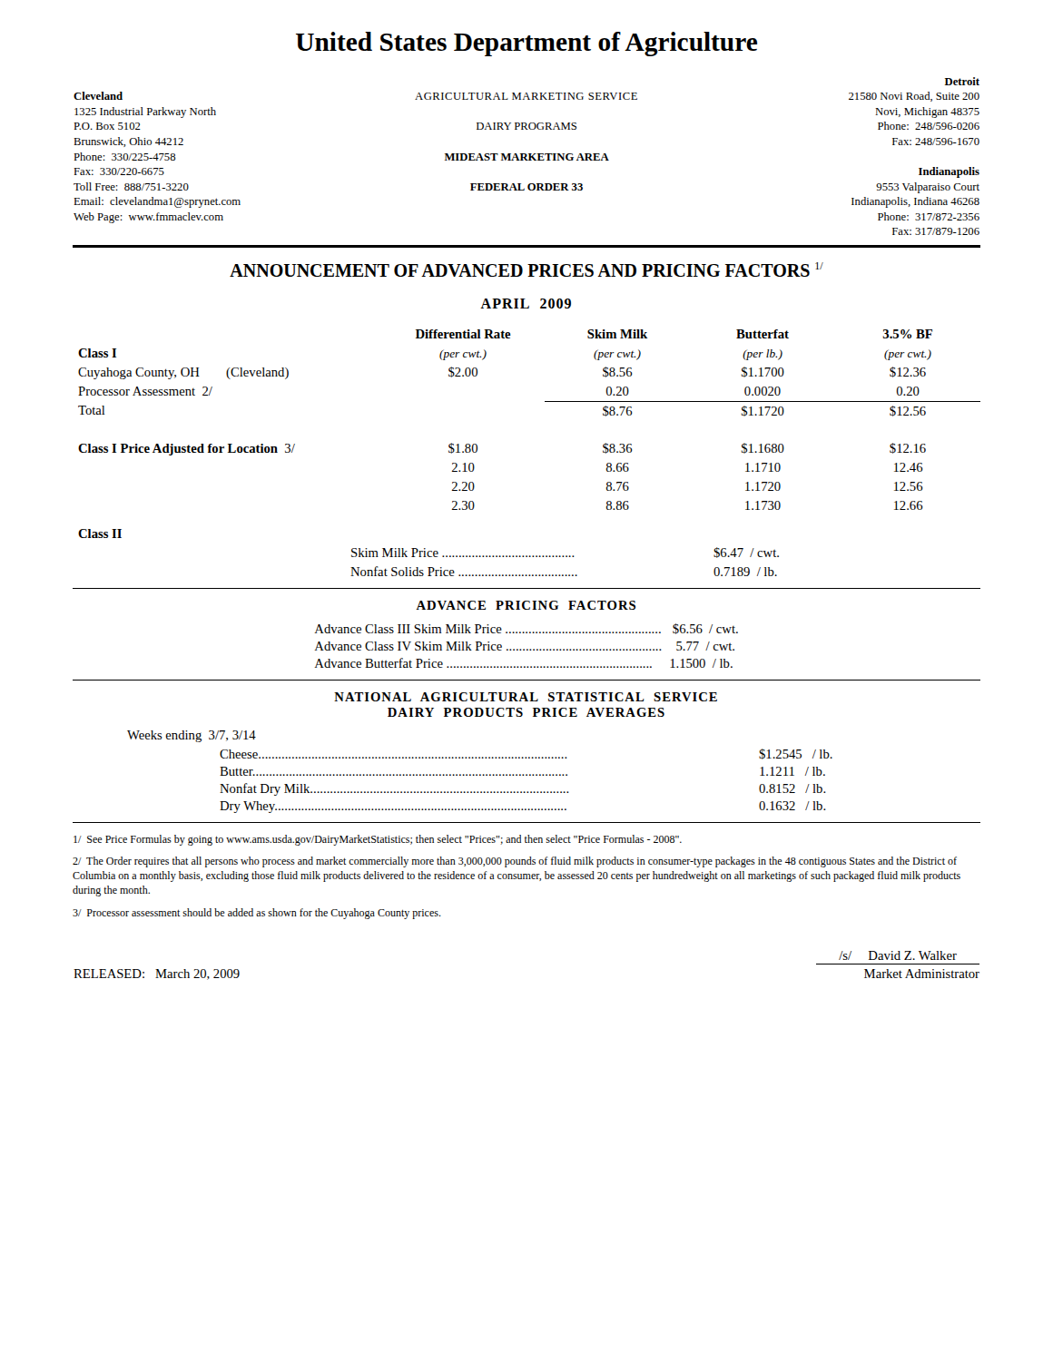United States Department of Agriculture
| | | Detroit |
| Cleveland | AGRICULTURAL MARKETING SERVICE | 21580 Novi Road, Suite 200 |
| 1325 Industrial Parkway North | | Novi, Michigan 48375 |
| P.O. Box 5102 | DAIRY PROGRAMS | Phone: 248/596-0206 |
| Brunswick, Ohio 44212 | | Fax: 248/596-1670 |
| Phone: 330/225-4758 | MIDEAST MARKETING AREA | |
| Fax: 330/220-6675 | | Indianapolis |
| Toll Free: 888/751-3220 | FEDERAL ORDER 33 | 9553 Valparaiso Court |
| Email: clevelandma1@sprynet.com | | Indianapolis, Indiana 46268 |
| Web Page: www.fmmaclev.com | | Phone: 317/872-2356 |
| | | Fax: 317/879-1206 |
ANNOUNCEMENT OF ADVANCED PRICES AND PRICING FACTORS 1/
APRIL 2009
| | Differential Rate | Skim Milk | Butterfat | 3.5% BF |
| Class I | (per cwt.) | (per cwt.) | (per lb.) | (per cwt.) |
| Cuyahoga County, OH (Cleveland) | $2.00 | $8.56 | $1.1700 | $12.36 |
| Processor Assessment 2/ | | 0.20 | 0.0020 | 0.20 |
| Total | | $8.76 | $1.1720 | $12.56 |
| Class I Price Adjusted for Location 3/ | $1.80 | $8.36 | $1.1680 | $12.16 |
| | 2.10 | 8.66 | 1.1710 | 12.46 |
| | 2.20 | 8.76 | 1.1720 | 12.56 |
| | 2.30 | 8.86 | 1.1730 | 12.66 |
| Class II |
| | Skim Milk Price ........................................ | $6.47 / cwt. |
| | Nonfat Solids Price .................................... | 0.7189 / lb. |
ADVANCE PRICING FACTORS
| Advance Class III Skim Milk Price ............................................... | $6.56 / cwt. |
| Advance Class IV Skim Milk Price ............................................... | 5.77 / cwt. |
| Advance Butterfat Price .............................................................. | 1.1500 / lb. |
NATIONAL AGRICULTURAL STATISTICAL SERVICE
DAIRY PRODUCTS PRICE AVERAGES
Weeks ending 3/7, 3/14
| | Cheese............................................................................................. | $1.2545 / lb. |
| | Butter............................................................................................... | 1.1211 / lb. |
| | Nonfat Dry Milk.............................................................................. | 0.8152 / lb. |
| | Dry Whey........................................................................................ | 0.1632 / lb. |
1/ See Price Formulas by going to www.ams.usda.gov/DairyMarketStatistics; then select "Prices"; and then select "Price Formulas - 2008".
2/ The Order requires that all persons who process and market commercially more than 3,000,000 pounds of fluid milk products in consumer-type packages in the 48 contiguous States and the District of Columbia on a monthly basis, excluding those fluid milk products delivered to the residence of a consumer, be assessed 20 cents per hundredweight on all marketings of such packaged fluid milk products during the month.
3/ Processor assessment should be added as shown for the Cuyahoga County prices.
| | /s/ David Z. Walker |
| RELEASED: March 20, 2009 | Market Administrator |